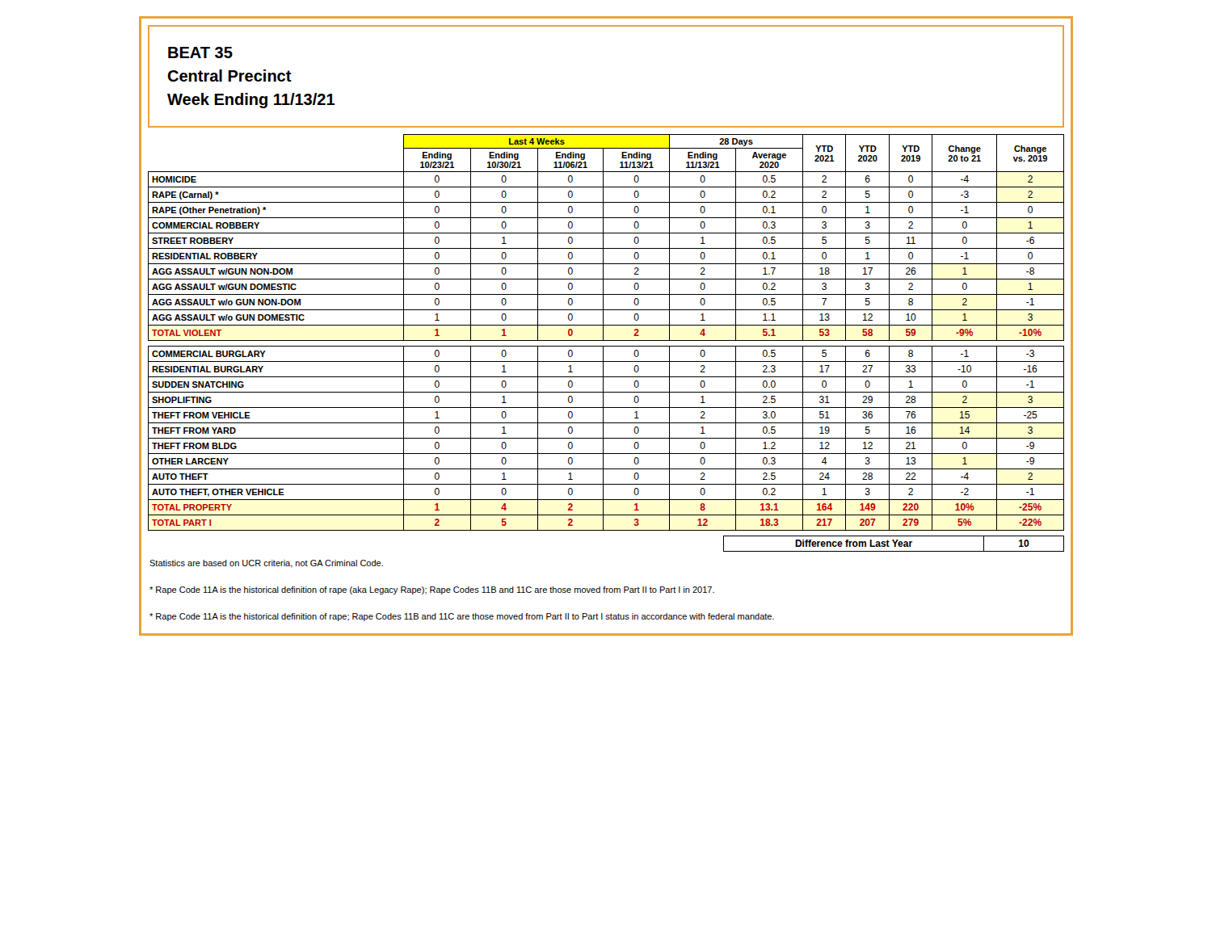BEAT 35
Central Precinct
Week Ending 11/13/21
| | Last 4 Weeks | 28 Days | YTD 2021 | YTD 2020 | YTD 2019 | Change 20 to 21 | Change vs. 2019 |
| --- | --- | --- | --- | --- | --- | --- | --- |
| Ending 10/23/21 | Ending 10/30/21 | Ending 11/06/21 | Ending 11/13/21 | Ending 11/13/21 | Average 2020 |
| HOMICIDE | 0 | 0 | 0 | 0 | 0 | 0.5 | 2 | 6 | 0 | -4 | 2 |
| RAPE (Carnal) * | 0 | 0 | 0 | 0 | 0 | 0.2 | 2 | 5 | 0 | -3 | 2 |
| RAPE (Other Penetration) * | 0 | 0 | 0 | 0 | 0 | 0.1 | 0 | 1 | 0 | -1 | 0 |
| COMMERCIAL ROBBERY | 0 | 0 | 0 | 0 | 0 | 0.3 | 3 | 3 | 2 | 0 | 1 |
| STREET ROBBERY | 0 | 1 | 0 | 0 | 1 | 0.5 | 5 | 5 | 11 | 0 | -6 |
| RESIDENTIAL ROBBERY | 0 | 0 | 0 | 0 | 0 | 0.1 | 0 | 1 | 0 | -1 | 0 |
| AGG ASSAULT w/GUN NON-DOM | 0 | 0 | 0 | 2 | 2 | 1.7 | 18 | 17 | 26 | 1 | -8 |
| AGG ASSAULT w/GUN DOMESTIC | 0 | 0 | 0 | 0 | 0 | 0.2 | 3 | 3 | 2 | 0 | 1 |
| AGG ASSAULT w/o GUN NON-DOM | 0 | 0 | 0 | 0 | 0 | 0.5 | 7 | 5 | 8 | 2 | -1 |
| AGG ASSAULT w/o GUN DOMESTIC | 1 | 0 | 0 | 0 | 1 | 1.1 | 13 | 12 | 10 | 1 | 3 |
| TOTAL VIOLENT | 1 | 1 | 0 | 2 | 4 | 5.1 | 53 | 58 | 59 | -9% | -10% |
| COMMERCIAL BURGLARY | 0 | 0 | 0 | 0 | 0 | 0.5 | 5 | 6 | 8 | -1 | -3 |
| RESIDENTIAL BURGLARY | 0 | 1 | 1 | 0 | 2 | 2.3 | 17 | 27 | 33 | -10 | -16 |
| SUDDEN SNATCHING | 0 | 0 | 0 | 0 | 0 | 0.0 | 0 | 0 | 1 | 0 | -1 |
| SHOPLIFTING | 0 | 1 | 0 | 0 | 1 | 2.5 | 31 | 29 | 28 | 2 | 3 |
| THEFT FROM VEHICLE | 1 | 0 | 0 | 1 | 2 | 3.0 | 51 | 36 | 76 | 15 | -25 |
| THEFT FROM YARD | 0 | 1 | 0 | 0 | 1 | 0.5 | 19 | 5 | 16 | 14 | 3 |
| THEFT FROM BLDG | 0 | 0 | 0 | 0 | 0 | 1.2 | 12 | 12 | 21 | 0 | -9 |
| OTHER LARCENY | 0 | 0 | 0 | 0 | 0 | 0.3 | 4 | 3 | 13 | 1 | -9 |
| AUTO THEFT | 0 | 1 | 1 | 0 | 2 | 2.5 | 24 | 28 | 22 | -4 | 2 |
| AUTO THEFT, OTHER VEHICLE | 0 | 0 | 0 | 0 | 0 | 0.2 | 1 | 3 | 2 | -2 | -1 |
| TOTAL PROPERTY | 1 | 4 | 2 | 1 | 8 | 13.1 | 164 | 149 | 220 | 10% | -25% |
| TOTAL PART I | 2 | 5 | 2 | 3 | 12 | 18.3 | 217 | 207 | 279 | 5% | -22% |
Difference from Last Year
10
Statistics are based on UCR criteria, not GA Criminal Code.
* Rape Code 11A is the historical definition of rape (aka Legacy Rape); Rape Codes 11B and 11C are those moved from Part II to Part I in 2017.
* Rape Code 11A is the historical definition of rape; Rape Codes 11B and 11C are those moved from Part II to Part I status in accordance with federal mandate.